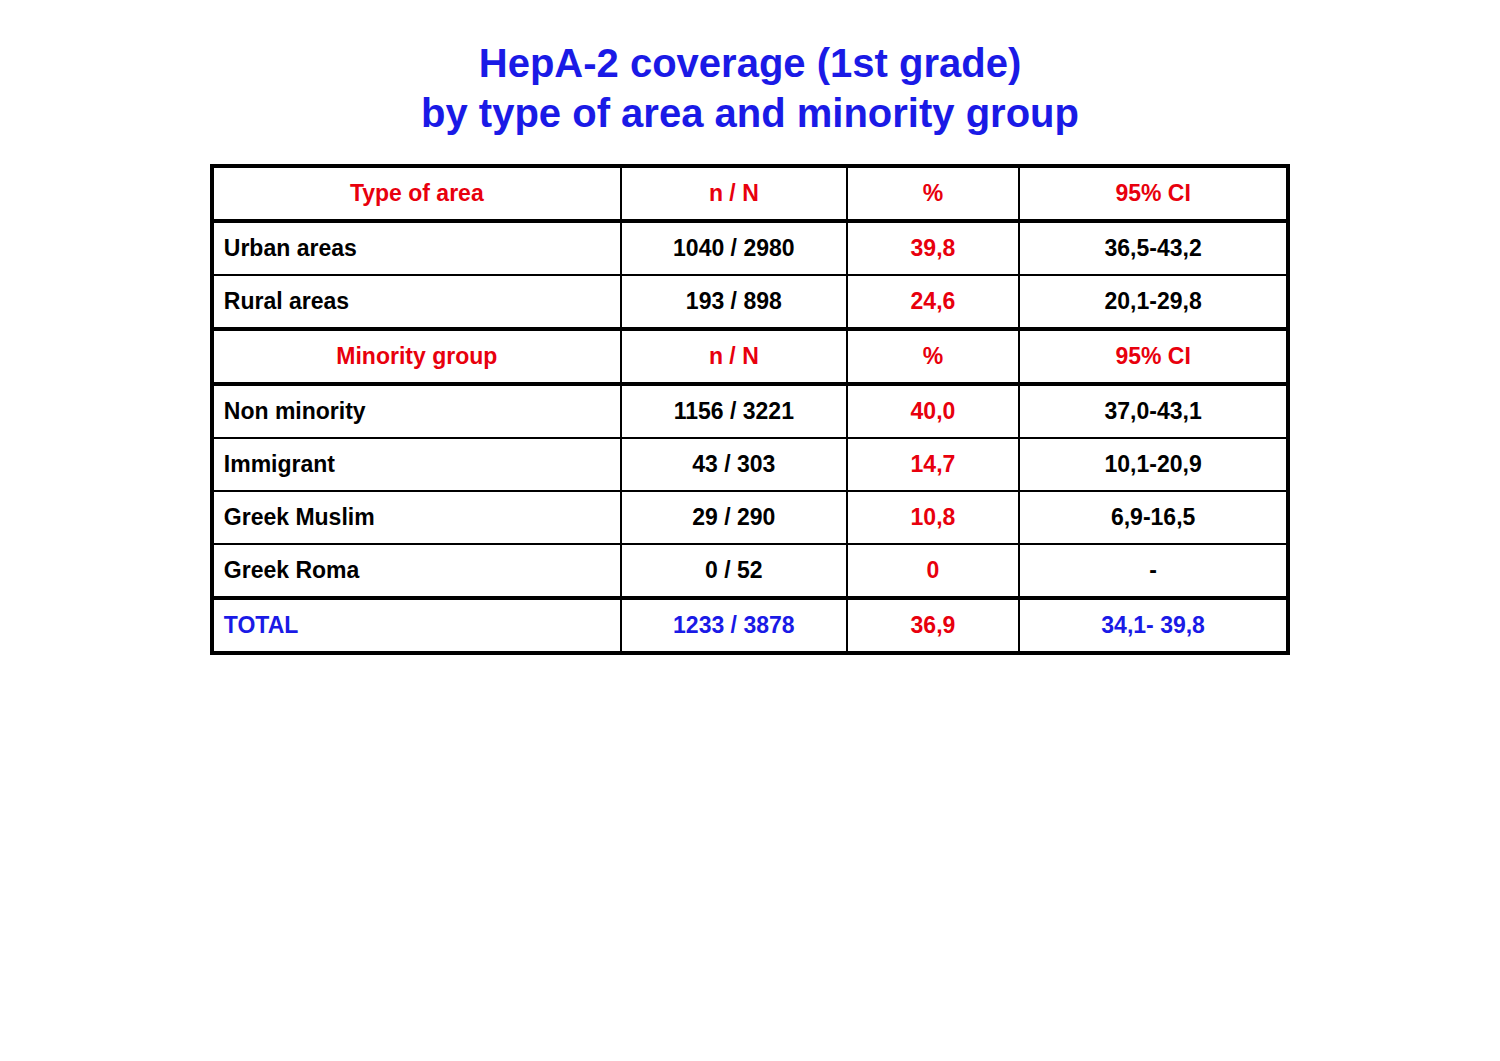HepA-2 coverage (1st grade)
by type of area and minority group
| Type of area | n / N | % | 95% CI |
| --- | --- | --- | --- |
| Urban areas | 1040 / 2980 | 39,8 | 36,5-43,2 |
| Rural areas | 193 / 898 | 24,6 | 20,1-29,8 |
| Minority group | n / N | % | 95% CI |
| Non minority | 1156 / 3221 | 40,0 | 37,0-43,1 |
| Immigrant | 43 / 303 | 14,7 | 10,1-20,9 |
| Greek Muslim | 29 / 290 | 10,8 | 6,9-16,5 |
| Greek Roma | 0 / 52 | 0 | - |
| TOTAL | 1233 / 3878 | 36,9 | 34,1- 39,8 |